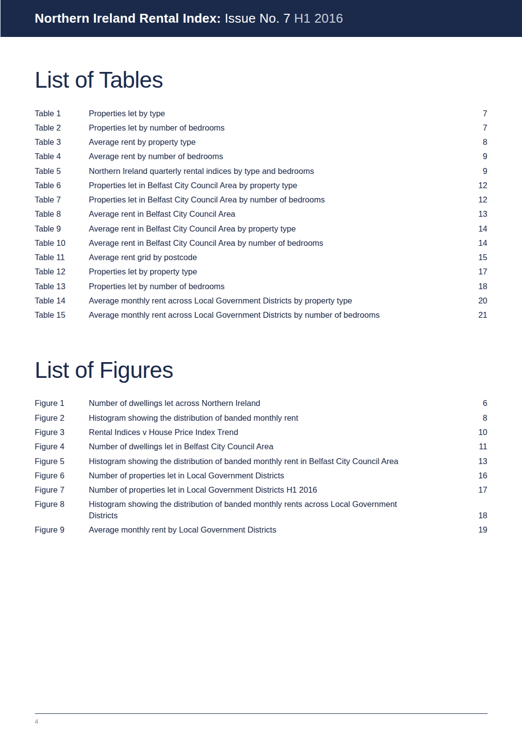Northern Ireland Rental Index: Issue No. 7 H1 2016
List of Tables
| Table 1 | Properties let by type | 7 |
| Table 2 | Properties let by number of bedrooms | 7 |
| Table 3 | Average rent by property type | 8 |
| Table 4 | Average rent by number of bedrooms | 9 |
| Table 5 | Northern Ireland quarterly rental indices by type and bedrooms | 9 |
| Table 6 | Properties let in Belfast City Council Area by property type | 12 |
| Table 7 | Properties let in Belfast City Council Area by number of bedrooms | 12 |
| Table 8 | Average rent in Belfast City Council Area | 13 |
| Table 9 | Average rent in Belfast City Council Area by property type | 14 |
| Table 10 | Average rent in Belfast City Council Area by number of bedrooms | 14 |
| Table 11 | Average rent grid by postcode | 15 |
| Table 12 | Properties let by property type | 17 |
| Table 13 | Properties let by number of bedrooms | 18 |
| Table 14 | Average monthly rent across Local Government Districts by property type | 20 |
| Table 15 | Average monthly rent across Local Government Districts by number of bedrooms | 21 |
List of Figures
| Figure 1 | Number of dwellings let across Northern Ireland | 6 |
| Figure 2 | Histogram showing the distribution of banded monthly rent | 8 |
| Figure 3 | Rental Indices v House Price Index Trend | 10 |
| Figure 4 | Number of dwellings let in Belfast City Council Area | 11 |
| Figure 5 | Histogram showing the distribution of banded monthly rent in Belfast City Council Area | 13 |
| Figure 6 | Number of properties let in Local Government Districts | 16 |
| Figure 7 | Number of properties let in Local Government Districts H1 2016 | 17 |
| Figure 8 | Histogram showing the distribution of banded monthly rents across Local Government Districts | 18 |
| Figure 9 | Average monthly rent by Local Government Districts | 19 |
4